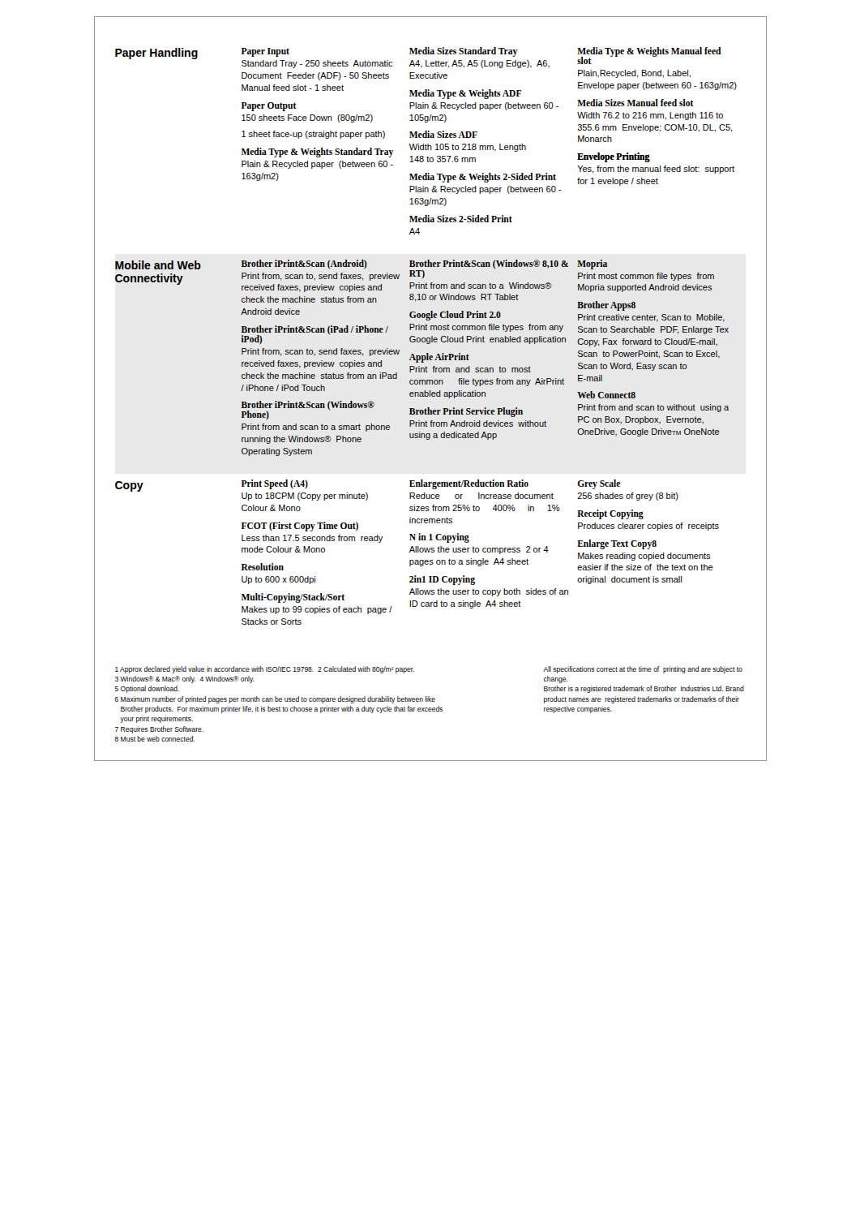| Paper Handling | Paper Input Standard Tray - 250 sheets Automatic Document Feeder (ADF) - 50 Sheets Manual feed slot - 1 sheet Paper Output 150 sheets Face Down (80g/m2) 1 sheet face-up (straight paper path) Media Type & Weights Standard Tray Plain & Recycled paper (between 60 - 163g/m2) | Media Sizes Standard Tray A4, Letter, A5, A5 (Long Edge), A6, Executive Media Type & Weights ADF Plain & Recycled paper (between 60 - 105g/m2) Media Sizes ADF Width 105 to 218 mm, Length 148 to 357.6 mm Media Type & Weights 2-Sided Print Plain & Recycled paper (between 60 - 163g/m2) Media Sizes 2-Sided Print A4 | Media Type & Weights Manual feed slot Plain,Recycled, Bond, Label, Envelope paper (between 60 - 163g/m2) Media Sizes Manual feed slot Width 76.2 to 216 mm, Length 116 to 355.6 mm Envelope; COM-10, DL, C5, Monarch Envelope Printing Envelope Printing Yes, from the manual feed slot: support for 1 evelope / sheet |
| Mobile and Web Connectivity | Brother iPrint&Scan (Android) Print from, scan to, send faxes, preview received faxes, preview copies and check the machine status from an Android device Brother iPrint&Scan (iPad / iPhone / iPod) Print from, scan to, send faxes, preview received faxes, preview copies and check the machine status from an iPad / iPhone / iPod Touch Brother iPrint&Scan (Windows® Phone) Print from and scan to a smart phone running the Windows® Phone Operating System | Brother Print&Scan (Windows® 8,10 & RT) Print from and scan to a Windows® 8,10 or Windows RT Tablet Google Cloud Print 2.0 Print most common file types from any Google Cloud Print enabled application Apple AirPrint Print from and scan to most common file types from any AirPrint enabled application Brother Print Service Plugin Print from Android devices without using a dedicated App | Mopria Print most common file types from Mopria supported Android devices Brother Apps8 Print creative center, Scan to Mobile, Scan to Searchable PDF, Enlarge Tex Copy, Fax forward to Cloud/E-mail, Scan to PowerPoint, Scan to Excel, Scan to Word, Easy scan to E-mail Web Connect8 Print from and scan to without using a PC on Box, Dropbox, Evernote, OneDrive, Google Drive TM OneNote |
| Copy | Print Speed (A4) Up to 18CPM (Copy per minute) Colour & Mono FCOT (First Copy Time Out) Less than 17.5 seconds from ready mode Colour & Mono Resolution Up to 600 x 600dpi Multi-Copying/Stack/Sort Makes up to 99 copies of each page / Stacks or Sorts | Enlargement/Reduction Ratio Reduce or Increase document sizes from 25% to 400% in 1% increments N in 1 Copying Allows the user to compress 2 or 4 pages on to a single A4 sheet 2in1 ID Copying Allows the user to copy both sides of an ID card to a single A4 sheet | Grey Scale 256 shades of grey (8 bit) Receipt Copying Produces clearer copies of receipts Enlarge Text Copy8 Makes reading copied documents easier if the size of the text on the original document is small |
1 Approx declared yield value in accordance with ISO/IEC 19798. 2 Calculated with 80g/m² paper.
3 Windows® & Mac® only. 4 Windows® only.
5 Optional download.
6 Maximum number of printed pages per month can be used to compare designed durability between like
Brother products. For maximum printer life, it is best to choose a printer with a duty cycle that far exceeds
your print requirements.
7 Requires Brother Software.
8 Must be web connected.
All specifications correct at the time of printing and are subject to change.
Brother is a registered trademark of Brother Industries Ltd. Brand product names are registered trademarks or trademarks of their respective companies.